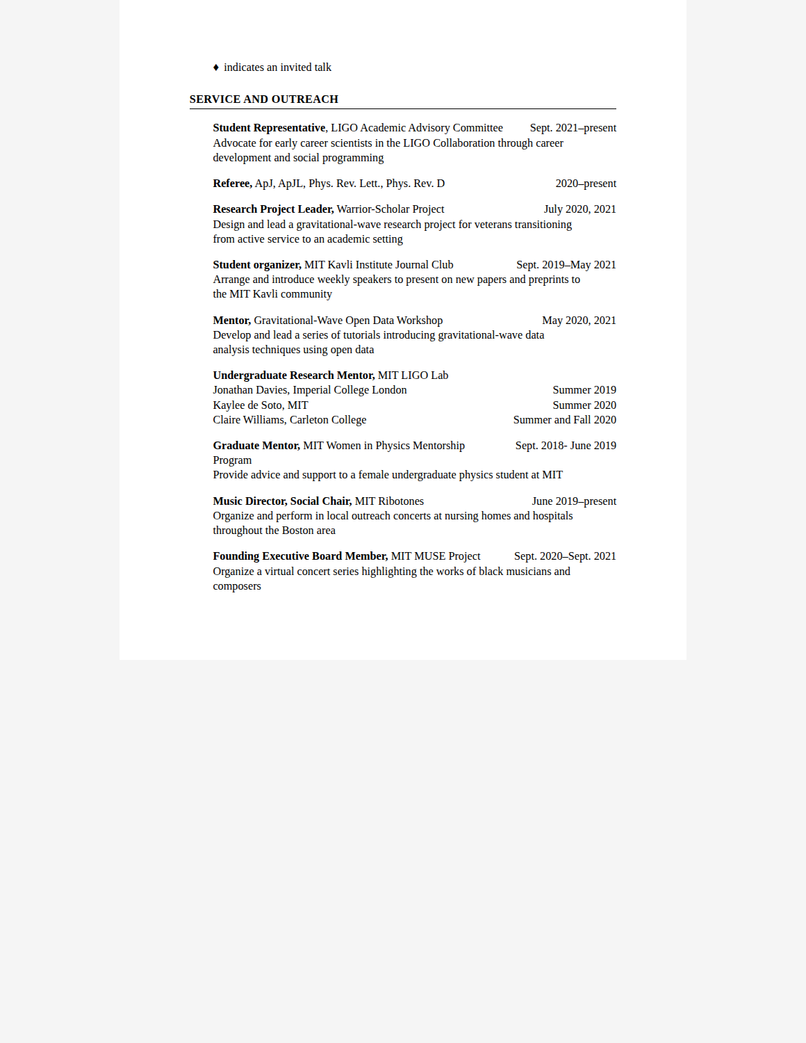♦ indicates an invited talk
Service and Outreach
Student Representative, LIGO Academic Advisory Committee
Sept. 2021–present
Advocate for early career scientists in the LIGO Collaboration through career development and social programming
Referee, ApJ, ApJL, Phys. Rev. Lett., Phys. Rev. D
2020–present
Research Project Leader, Warrior-Scholar Project
July 2020, 2021
Design and lead a gravitational-wave research project for veterans transitioning from active service to an academic setting
Student organizer, MIT Kavli Institute Journal Club
Sept. 2019–May 2021
Arrange and introduce weekly speakers to present on new papers and preprints to the MIT Kavli community
Mentor, Gravitational-Wave Open Data Workshop
May 2020, 2021
Develop and lead a series of tutorials introducing gravitational-wave data analysis techniques using open data
Undergraduate Research Mentor, MIT LIGO Lab
Jonathan Davies, Imperial College London
Summer 2019
Kaylee de Soto, MIT
Summer 2020
Claire Williams, Carleton College
Summer and Fall 2020
Graduate Mentor, MIT Women in Physics Mentorship Program
Sept. 2018- June 2019
Provide advice and support to a female undergraduate physics student at MIT
Music Director, Social Chair, MIT Ribotones
June 2019–present
Organize and perform in local outreach concerts at nursing homes and hospitals throughout the Boston area
Founding Executive Board Member, MIT MUSE Project
Sept. 2020–Sept. 2021
Organize a virtual concert series highlighting the works of black musicians and composers